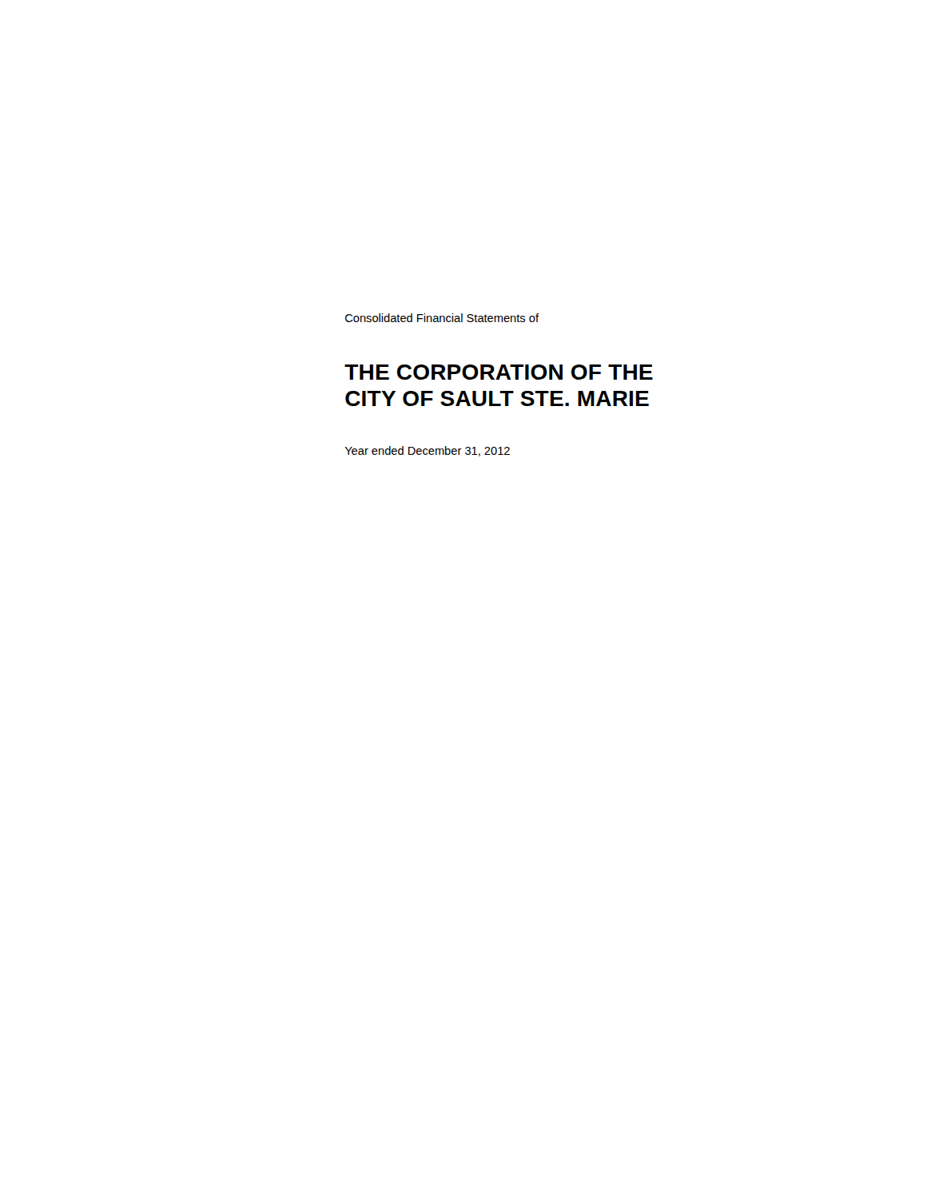Consolidated Financial Statements of
THE CORPORATION OF THE
CITY OF SAULT STE. MARIE
Year ended December 31, 2012